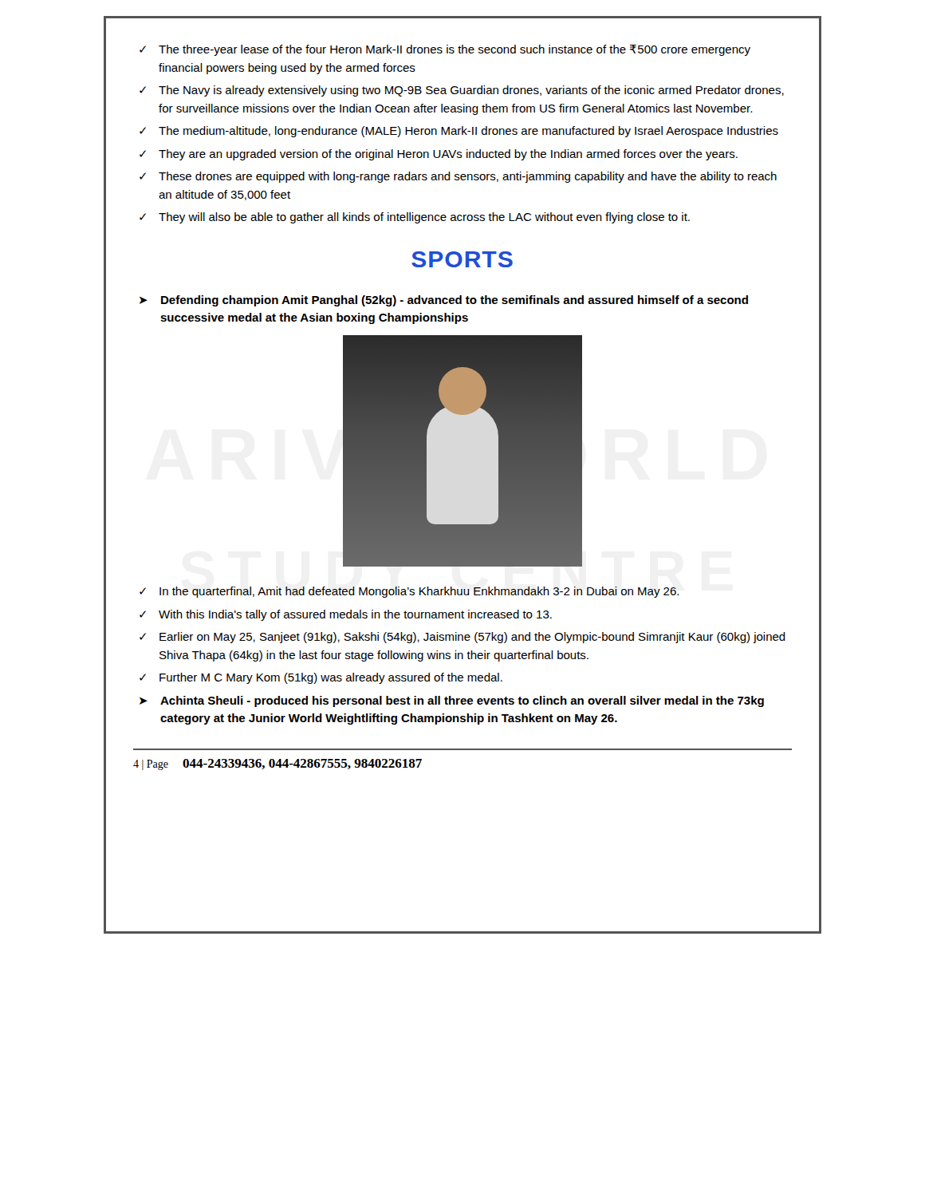ARIVU WORLD
STUDY CENTRE
The three-year lease of the four Heron Mark-II drones is the second such instance of the ₹500 crore emergency financial powers being used by the armed forces
The Navy is already extensively using two MQ-9B Sea Guardian drones, variants of the iconic armed Predator drones, for surveillance missions over the Indian Ocean after leasing them from US firm General Atomics last November.
The medium-altitude, long-endurance (MALE) Heron Mark-II drones are manufactured by Israel Aerospace Industries
They are an upgraded version of the original Heron UAVs inducted by the Indian armed forces over the years.
These drones are equipped with long-range radars and sensors, anti-jamming capability and have the ability to reach an altitude of 35,000 feet
They will also be able to gather all kinds of intelligence across the LAC without even flying close to it.
SPORTS
Defending champion Amit Panghal (52kg) - advanced to the semifinals and assured himself of a second successive medal at the Asian boxing Championships
In the quarterfinal, Amit had defeated Mongolia’s Kharkhuu Enkhmandakh 3-2 in Dubai on May 26.
With this India's tally of assured medals in the tournament increased to 13.
Earlier on May 25, Sanjeet (91kg), Sakshi (54kg), Jaismine (57kg) and the Olympic-bound Simranjit Kaur (60kg) joined Shiva Thapa (64kg) in the last four stage following wins in their quarterfinal bouts.
Further M C Mary Kom (51kg) was already assured of the medal.
Achinta Sheuli - produced his personal best in all three events to clinch an overall silver medal in the 73kg category at the Junior World Weightlifting Championship in Tashkent on May 26.
4 | Page 044-24339436, 044-42867555, 9840226187